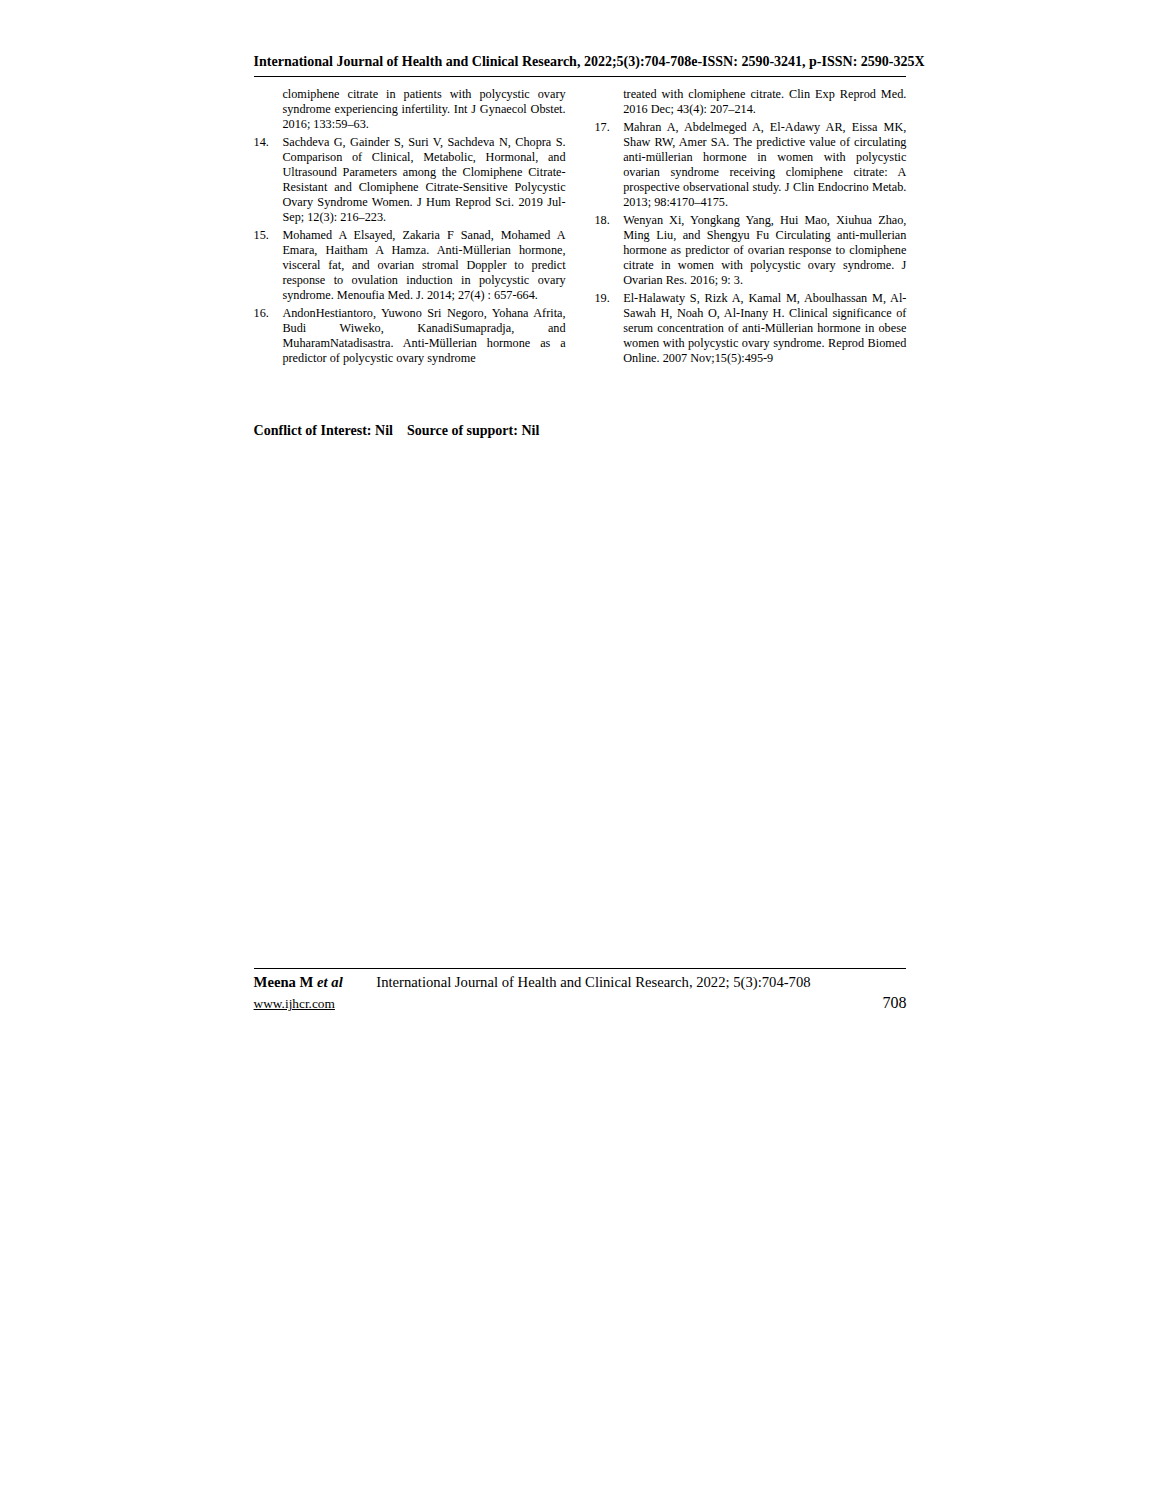International Journal of Health and Clinical Research, 2022;5(3):704-708
e-ISSN: 2590-3241, p-ISSN: 2590-325X
clomiphene citrate in patients with polycystic ovary syndrome experiencing infertility. Int J Gynaecol Obstet. 2016; 133:59–63.
14. Sachdeva G, Gainder S, Suri V, Sachdeva N, Chopra S. Comparison of Clinical, Metabolic, Hormonal, and Ultrasound Parameters among the Clomiphene Citrate-Resistant and Clomiphene Citrate-Sensitive Polycystic Ovary Syndrome Women. J Hum Reprod Sci. 2019 Jul-Sep; 12(3): 216–223.
15. Mohamed A Elsayed, Zakaria F Sanad, Mohamed A Emara, Haitham A Hamza. Anti-Müllerian hormone, visceral fat, and ovarian stromal Doppler to predict response to ovulation induction in polycystic ovary syndrome. Menoufia Med. J. 2014; 27(4) : 657-664.
16. AndonHestiantoro, Yuwono Sri Negoro, Yohana Afrita, Budi Wiweko, KanadiSumapradja, and MuharamNatadisastra. Anti-Müllerian hormone as a predictor of polycystic ovary syndrome
treated with clomiphene citrate. Clin Exp Reprod Med. 2016 Dec; 43(4): 207–214.
17. Mahran A, Abdelmeged A, El-Adawy AR, Eissa MK, Shaw RW, Amer SA. The predictive value of circulating anti-müllerian hormone in women with polycystic ovarian syndrome receiving clomiphene citrate: A prospective observational study. J Clin Endocrino Metab. 2013; 98:4170–4175.
18. Wenyan Xi, Yongkang Yang, Hui Mao, Xiuhua Zhao, Ming Liu, and Shengyu Fu Circulating anti-mullerian hormone as predictor of ovarian response to clomiphene citrate in women with polycystic ovary syndrome. J Ovarian Res. 2016; 9: 3.
19. El-Halawaty S, Rizk A, Kamal M, Aboulhassan M, Al-Sawah H, Noah O, Al-Inany H. Clinical significance of serum concentration of anti-Müllerian hormone in obese women with polycystic ovary syndrome. Reprod Biomed Online. 2007 Nov;15(5):495-9
Conflict of Interest: Nil Source of support: Nil
Meena M et al
International Journal of Health and Clinical Research, 2022; 5(3):704-708
www.ijhcr.com
708